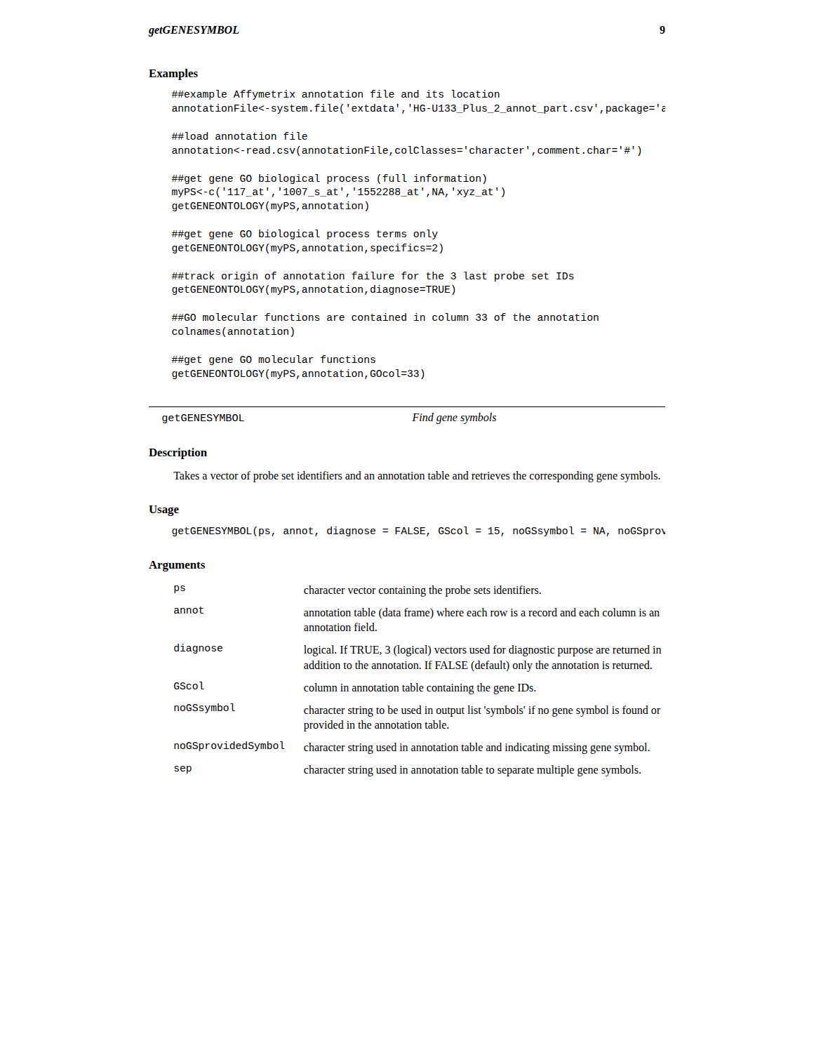getGENESYMBOL 9
Examples
##example Affymetrix annotation file and its location
annotationFile<-system.file('extdata','HG-U133_Plus_2_annot_part.csv',package='annotationTools')

##load annotation file
annotation<-read.csv(annotationFile,colClasses='character',comment.char='#')

##get gene GO biological process (full information)
myPS<-c('117_at','1007_s_at','1552288_at',NA,'xyz_at')
getGENEONTOLOGY(myPS,annotation)

##get gene GO biological process terms only
getGENEONTOLOGY(myPS,annotation,specifics=2)

##track origin of annotation failure for the 3 last probe set IDs
getGENEONTOLOGY(myPS,annotation,diagnose=TRUE)

##GO molecular functions are contained in column 33 of the annotation
colnames(annotation)

##get gene GO molecular functions
getGENEONTOLOGY(myPS,annotation,GOcol=33)
getGENESYMBOL Find gene symbols
Description
Takes a vector of probe set identifiers and an annotation table and retrieves the corresponding gene symbols.
Usage
getGENESYMBOL(ps, annot, diagnose = FALSE, GScol = 15, noGSsymbol = NA, noGSprovidedSymbol = "---", sep =
Arguments
ps
character vector containing the probe sets identifiers.
annot
annotation table (data frame) where each row is a record and each column is an annotation field.
diagnose
logical. If TRUE, 3 (logical) vectors used for diagnostic purpose are returned in addition to the annotation. If FALSE (default) only the annotation is returned.
GScol
column in annotation table containing the gene IDs.
noGSsymbol
character string to be used in output list 'symbols' if no gene symbol is found or provided in the annotation table.
noGSprovidedSymbol
character string used in annotation table and indicating missing gene symbol.
sep
character string used in annotation table to separate multiple gene symbols.